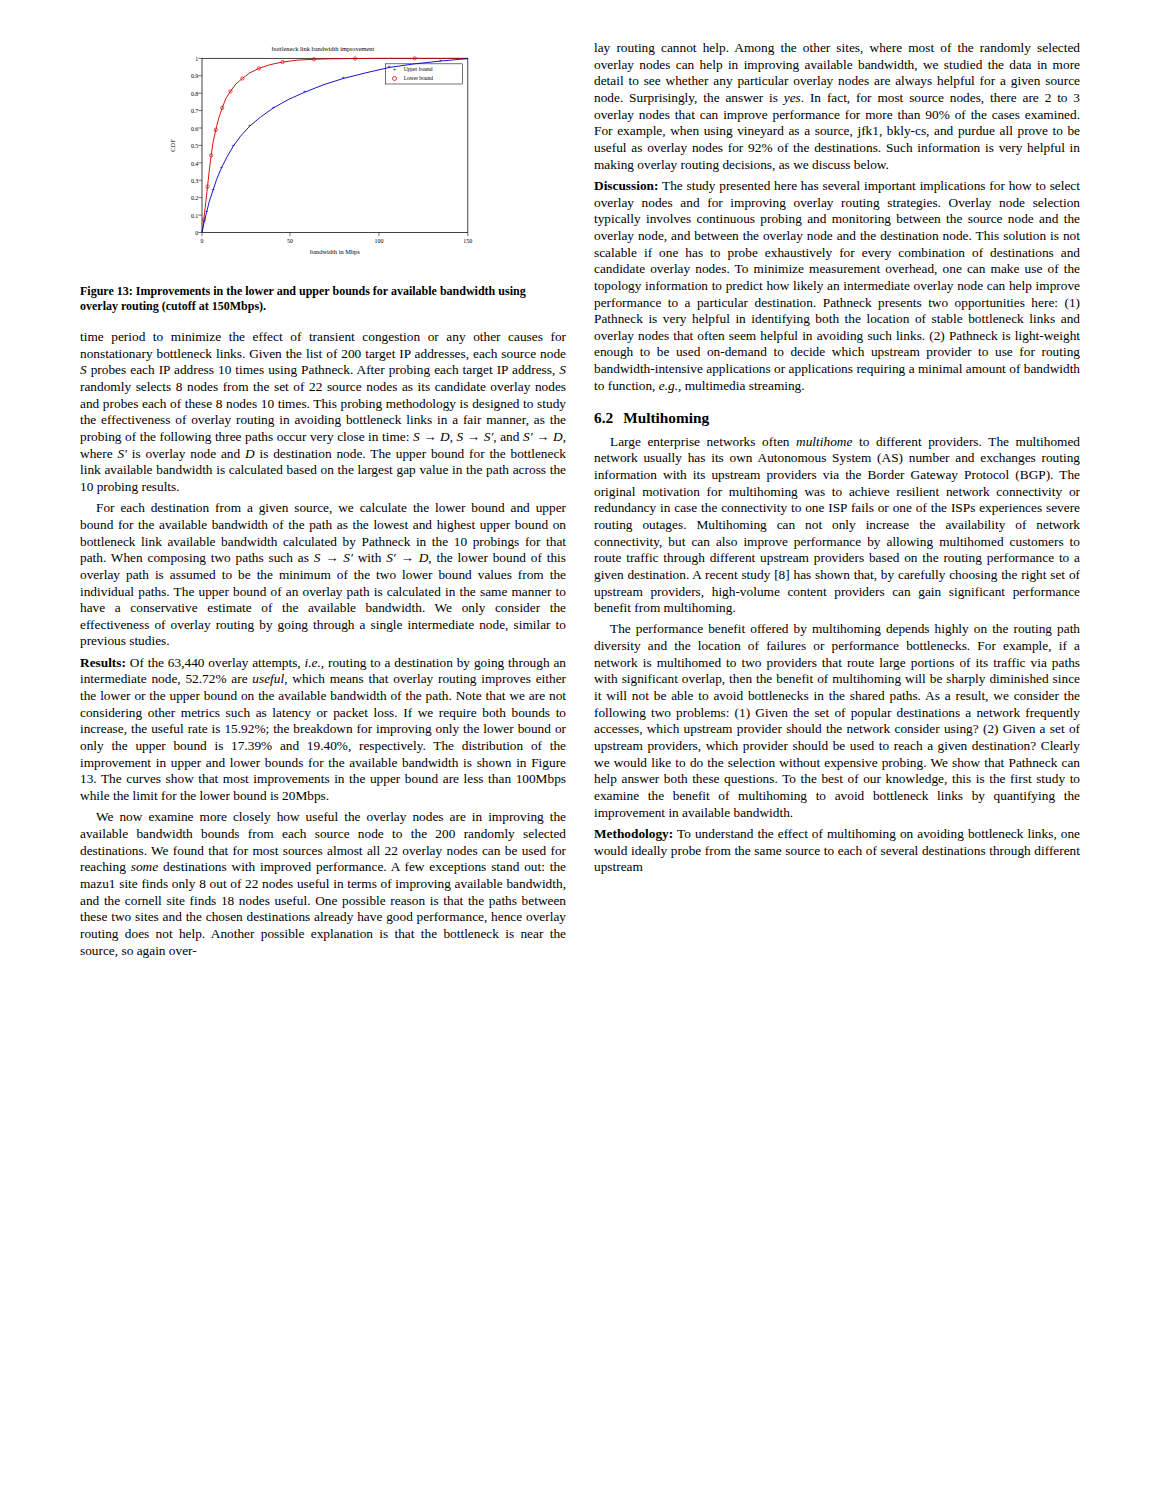bottleneck link bandwidth improvement bottleneck link bandwidth improvement 1 0.9 0.8 0.7 0.6 0.5 0.4 0.3 0.2 0.1 0 0 50 100 150 bandwidth in Mbps CDF Upper bound Lower bound + + + + + + + + + + +
Figure 13: Improvements in the lower and upper bounds for available bandwidth using overlay routing (cutoff at 150Mbps).
time period to minimize the effect of transient congestion or any other causes for nonstationary bottleneck links. Given the list of 200 target IP addresses, each source node S probes each IP address 10 times using Pathneck. After probing each target IP address, S randomly selects 8 nodes from the set of 22 source nodes as its candidate overlay nodes and probes each of these 8 nodes 10 times. This probing methodology is designed to study the effectiveness of overlay routing in avoiding bottleneck links in a fair manner, as the probing of the following three paths occur very close in time: S → D, S → S′, and S′ → D, where S′ is overlay node and D is destination node. The upper bound for the bottleneck link available bandwidth is calculated based on the largest gap value in the path across the 10 probing results.
For each destination from a given source, we calculate the lower bound and upper bound for the available bandwidth of the path as the lowest and highest upper bound on bottleneck link available bandwidth calculated by Pathneck in the 10 probings for that path. When composing two paths such as S → S′ with S′ → D, the lower bound of this overlay path is assumed to be the minimum of the two lower bound values from the individual paths. The upper bound of an overlay path is calculated in the same manner to have a conservative estimate of the available bandwidth. We only consider the effectiveness of overlay routing by going through a single intermediate node, similar to previous studies.
Results: Of the 63,440 overlay attempts, i.e., routing to a destination by going through an intermediate node, 52.72% are useful, which means that overlay routing improves either the lower or the upper bound on the available bandwidth of the path. Note that we are not considering other metrics such as latency or packet loss. If we require both bounds to increase, the useful rate is 15.92%; the breakdown for improving only the lower bound or only the upper bound is 17.39% and 19.40%, respectively. The distribution of the improvement in upper and lower bounds for the available bandwidth is shown in Figure 13. The curves show that most improvements in the upper bound are less than 100Mbps while the limit for the lower bound is 20Mbps.
We now examine more closely how useful the overlay nodes are in improving the available bandwidth bounds from each source node to the 200 randomly selected destinations. We found that for most sources almost all 22 overlay nodes can be used for reaching some destinations with improved performance. A few exceptions stand out: the mazu1 site finds only 8 out of 22 nodes useful in terms of improving available bandwidth, and the cornell site finds 18 nodes useful. One possible reason is that the paths between these two sites and the chosen destinations already have good performance, hence overlay routing does not help. Another possible explanation is that the bottleneck is near the source, so again over-
lay routing cannot help. Among the other sites, where most of the randomly selected overlay nodes can help in improving available bandwidth, we studied the data in more detail to see whether any particular overlay nodes are always helpful for a given source node. Surprisingly, the answer is yes. In fact, for most source nodes, there are 2 to 3 overlay nodes that can improve performance for more than 90% of the cases examined. For example, when using vineyard as a source, jfk1, bkly-cs, and purdue all prove to be useful as overlay nodes for 92% of the destinations. Such information is very helpful in making overlay routing decisions, as we discuss below.
Discussion: The study presented here has several important implications for how to select overlay nodes and for improving overlay routing strategies. Overlay node selection typically involves continuous probing and monitoring between the source node and the overlay node, and between the overlay node and the destination node. This solution is not scalable if one has to probe exhaustively for every combination of destinations and candidate overlay nodes. To minimize measurement overhead, one can make use of the topology information to predict how likely an intermediate overlay node can help improve performance to a particular destination. Pathneck presents two opportunities here: (1) Pathneck is very helpful in identifying both the location of stable bottleneck links and overlay nodes that often seem helpful in avoiding such links. (2) Pathneck is light-weight enough to be used on-demand to decide which upstream provider to use for routing bandwidth-intensive applications or applications requiring a minimal amount of bandwidth to function, e.g., multimedia streaming.
6.2 Multihoming
Large enterprise networks often multihome to different providers. The multihomed network usually has its own Autonomous System (AS) number and exchanges routing information with its upstream providers via the Border Gateway Protocol (BGP). The original motivation for multihoming was to achieve resilient network connectivity or redundancy in case the connectivity to one ISP fails or one of the ISPs experiences severe routing outages. Multihoming can not only increase the availability of network connectivity, but can also improve performance by allowing multihomed customers to route traffic through different upstream providers based on the routing performance to a given destination. A recent study [8] has shown that, by carefully choosing the right set of upstream providers, high-volume content providers can gain significant performance benefit from multihoming.
The performance benefit offered by multihoming depends highly on the routing path diversity and the location of failures or performance bottlenecks. For example, if a network is multihomed to two providers that route large portions of its traffic via paths with significant overlap, then the benefit of multihoming will be sharply diminished since it will not be able to avoid bottlenecks in the shared paths. As a result, we consider the following two problems: (1) Given the set of popular destinations a network frequently accesses, which upstream provider should the network consider using? (2) Given a set of upstream providers, which provider should be used to reach a given destination? Clearly we would like to do the selection without expensive probing. We show that Pathneck can help answer both these questions. To the best of our knowledge, this is the first study to examine the benefit of multihoming to avoid bottleneck links by quantifying the improvement in available bandwidth.
Methodology: To understand the effect of multihoming on avoiding bottleneck links, one would ideally probe from the same source to each of several destinations through different upstream